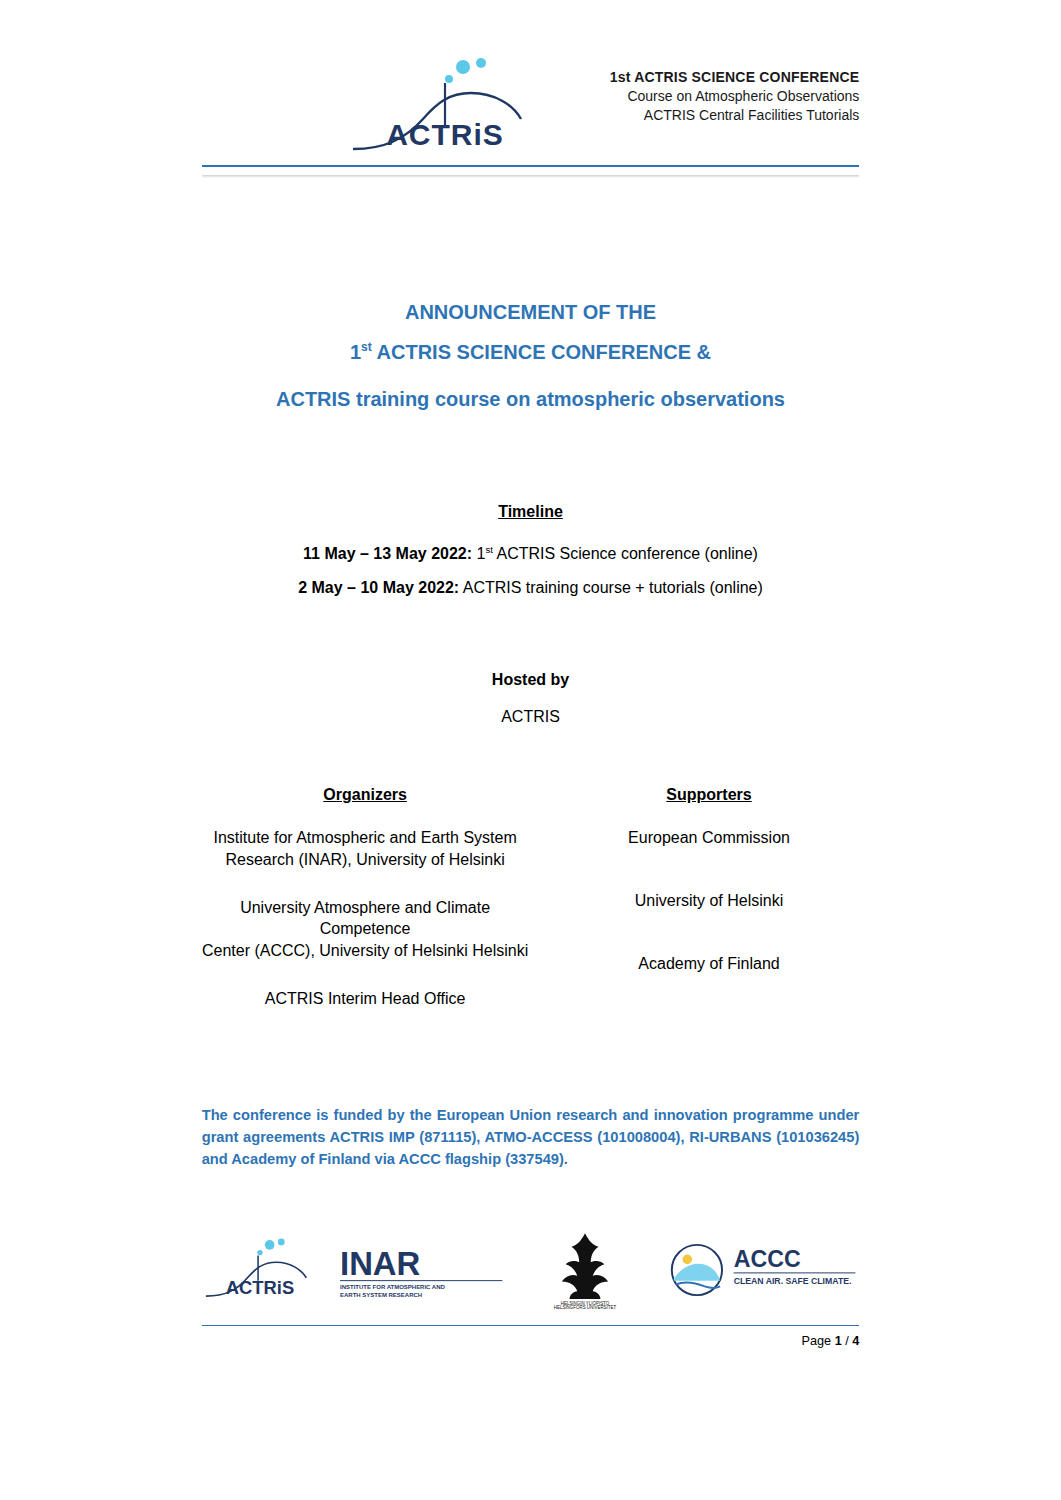ACTRiS
1st ACTRIS SCIENCE CONFERENCE
Course on Atmospheric Observations
ACTRIS Central Facilities Tutorials
ANNOUNCEMENT OF THE
1st ACTRIS SCIENCE CONFERENCE &
ACTRIS training course on atmospheric observations
Timeline
11 May – 13 May 2022: 1st ACTRIS Science conference (online)
2 May – 10 May 2022: ACTRIS training course + tutorials (online)
Hosted by
ACTRIS
Organizers
Institute for Atmospheric and Earth System
Research (INAR), University of Helsinki
University Atmosphere and Climate Competence
Center (ACCC), University of Helsinki Helsinki
ACTRIS Interim Head Office
Supporters
European Commission
University of Helsinki
Academy of Finland
The conference is funded by the European Union research and innovation programme under grant agreements ACTRIS IMP (871115), ATMO-ACCESS (101008004), RI-URBANS (101036245) and Academy of Finland via ACCC flagship (337549).
ACTRiS INAR INSTITUTE FOR ATMOSPHERIC AND EARTH SYSTEM RESEARCH HELSINGIN YLIOPISTO HELSINGFORS UNIVERSITET ACCC CLEAN AIR. SAFE CLIMATE.
Page 1 / 4